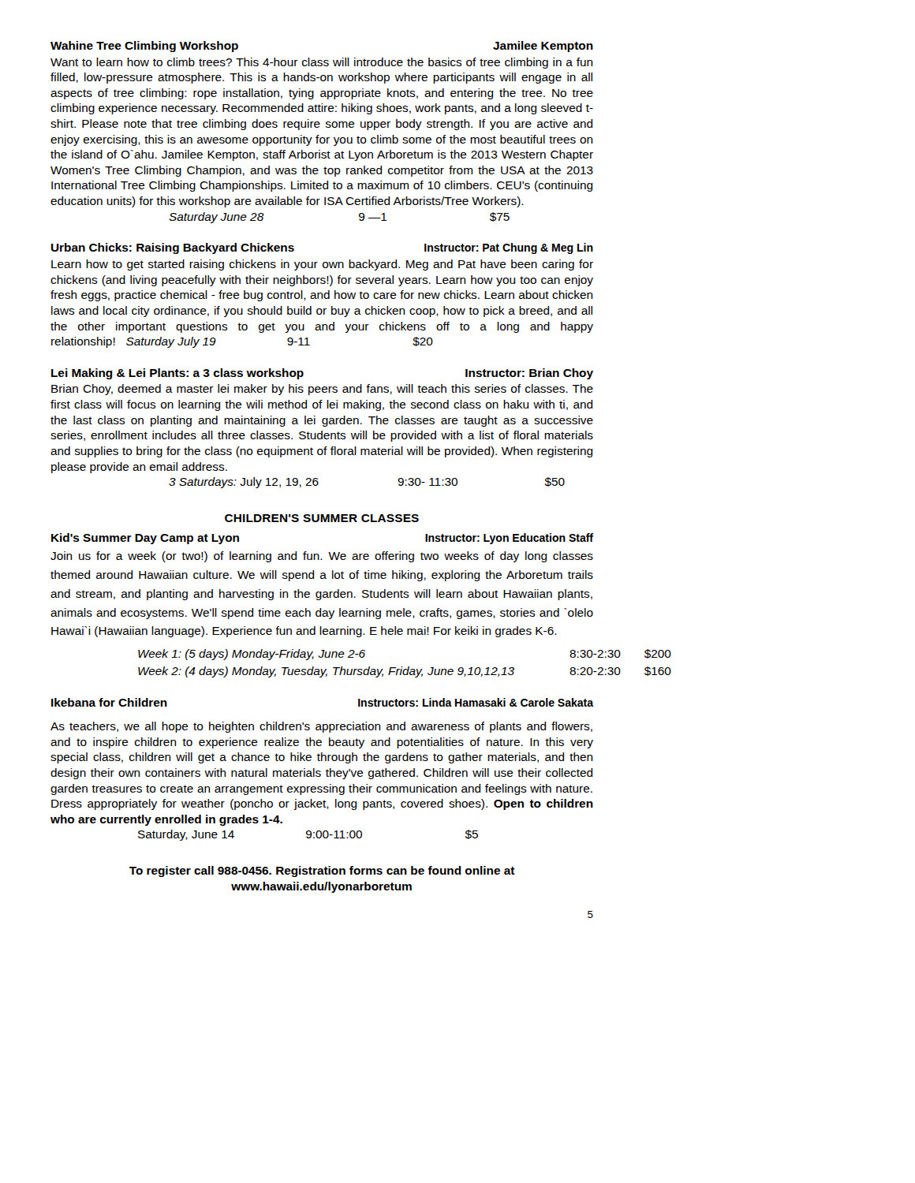Wahine Tree Climbing Workshop Jamilee Kempton
Want to learn how to climb trees? This 4-hour class will introduce the basics of tree climbing in a fun filled, low-pressure atmosphere. This is a hands-on workshop where participants will engage in all aspects of tree climbing: rope installation, tying appropriate knots, and entering the tree. No tree climbing experience necessary. Recommended attire: hiking shoes, work pants, and a long sleeved t-shirt. Please note that tree climbing does require some upper body strength. If you are active and enjoy exercising, this is an awesome opportunity for you to climb some of the most beautiful trees on the island of O`ahu. Jamilee Kempton, staff Arborist at Lyon Arboretum is the 2013 Western Chapter Women's Tree Climbing Champion, and was the top ranked competitor from the USA at the 2013 International Tree Climbing Championships. Limited to a maximum of 10 climbers. CEU's (continuing education units) for this workshop are available for ISA Certified Arborists/Tree Workers).
Saturday June 28 9 —1 $75
Urban Chicks: Raising Backyard Chickens Instructor: Pat Chung & Meg Lin
Learn how to get started raising chickens in your own backyard. Meg and Pat have been caring for chickens (and living peacefully with their neighbors!) for several years. Learn how you too can enjoy fresh eggs, practice chemical - free bug control, and how to care for new chicks. Learn about chicken laws and local city ordinance, if you should build or buy a chicken coop, how to pick a breed, and all the other important questions to get you and your chickens off to a long and happy relationship! Saturday July 19 9-11 $20
Lei Making & Lei Plants: a 3 class workshop Instructor: Brian Choy
Brian Choy, deemed a master lei maker by his peers and fans, will teach this series of classes. The first class will focus on learning the wili method of lei making, the second class on haku with ti, and the last class on planting and maintaining a lei garden. The classes are taught as a successive series, enrollment includes all three classes. Students will be provided with a list of floral materials and supplies to bring for the class (no equipment of floral material will be provided). When registering please provide an email address.
3 Saturdays: July 12, 19, 26 9:30- 11:30 $50
CHILDREN'S SUMMER CLASSES
Kid's Summer Day Camp at Lyon Instructor: Lyon Education Staff
Join us for a week (or two!) of learning and fun. We are offering two weeks of day long classes themed around Hawaiian culture. We will spend a lot of time hiking, exploring the Arboretum trails and stream, and planting and harvesting in the garden. Students will learn about Hawaiian plants, animals and ecosystems. We'll spend time each day learning mele, crafts, games, stories and `olelo Hawai`i (Hawaiian language). Experience fun and learning. E hele mai! For keiki in grades K-6.
| Week 1: ( 5 days) Monday-Friday, June 2-6 | 8:30-2:30 | $200 |
| Week 2: (4 days) Monday, Tuesday, Thursday, Friday, June 9,10,12,13 | 8:20-2:30 | $160 |
Ikebana for Children Instructors: Linda Hamasaki & Carole Sakata
As teachers, we all hope to heighten children's appreciation and awareness of plants and flowers, and to inspire children to experience realize the beauty and potentialities of nature. In this very special class, children will get a chance to hike through the gardens to gather materials, and then design their own containers with natural materials they've gathered. Children will use their collected garden treasures to create an arrangement expressing their communication and feelings with nature. Dress appropriately for weather (poncho or jacket, long pants, covered shoes). Open to children who are currently enrolled in grades 1-4.
Saturday, June 14 9:00-11:00 $5
To register call 988-0456. Registration forms can be found online at www.hawaii.edu/lyonarboretum
5